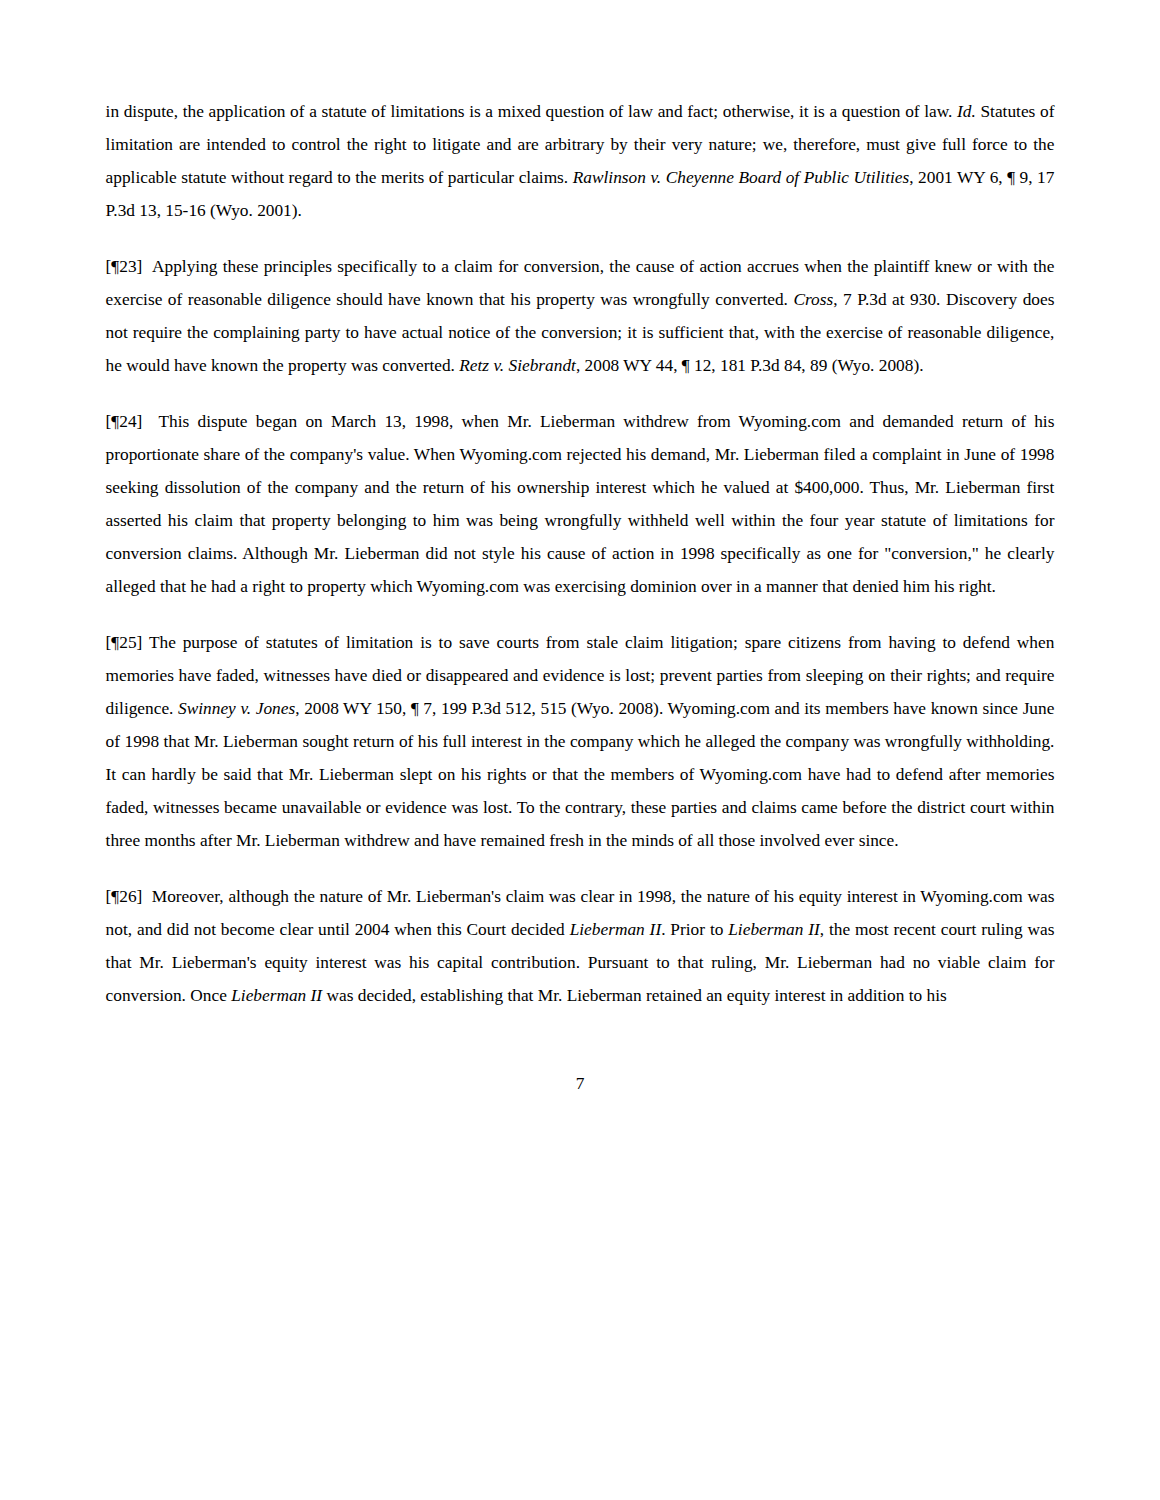in dispute, the application of a statute of limitations is a mixed question of law and fact; otherwise, it is a question of law. Id. Statutes of limitation are intended to control the right to litigate and are arbitrary by their very nature; we, therefore, must give full force to the applicable statute without regard to the merits of particular claims. Rawlinson v. Cheyenne Board of Public Utilities, 2001 WY 6, ¶ 9, 17 P.3d 13, 15-16 (Wyo. 2001).
[¶23] Applying these principles specifically to a claim for conversion, the cause of action accrues when the plaintiff knew or with the exercise of reasonable diligence should have known that his property was wrongfully converted. Cross, 7 P.3d at 930. Discovery does not require the complaining party to have actual notice of the conversion; it is sufficient that, with the exercise of reasonable diligence, he would have known the property was converted. Retz v. Siebrandt, 2008 WY 44, ¶ 12, 181 P.3d 84, 89 (Wyo. 2008).
[¶24] This dispute began on March 13, 1998, when Mr. Lieberman withdrew from Wyoming.com and demanded return of his proportionate share of the company's value. When Wyoming.com rejected his demand, Mr. Lieberman filed a complaint in June of 1998 seeking dissolution of the company and the return of his ownership interest which he valued at $400,000. Thus, Mr. Lieberman first asserted his claim that property belonging to him was being wrongfully withheld well within the four year statute of limitations for conversion claims. Although Mr. Lieberman did not style his cause of action in 1998 specifically as one for "conversion," he clearly alleged that he had a right to property which Wyoming.com was exercising dominion over in a manner that denied him his right.
[¶25] The purpose of statutes of limitation is to save courts from stale claim litigation; spare citizens from having to defend when memories have faded, witnesses have died or disappeared and evidence is lost; prevent parties from sleeping on their rights; and require diligence. Swinney v. Jones, 2008 WY 150, ¶ 7, 199 P.3d 512, 515 (Wyo. 2008). Wyoming.com and its members have known since June of 1998 that Mr. Lieberman sought return of his full interest in the company which he alleged the company was wrongfully withholding. It can hardly be said that Mr. Lieberman slept on his rights or that the members of Wyoming.com have had to defend after memories faded, witnesses became unavailable or evidence was lost. To the contrary, these parties and claims came before the district court within three months after Mr. Lieberman withdrew and have remained fresh in the minds of all those involved ever since.
[¶26] Moreover, although the nature of Mr. Lieberman's claim was clear in 1998, the nature of his equity interest in Wyoming.com was not, and did not become clear until 2004 when this Court decided Lieberman II. Prior to Lieberman II, the most recent court ruling was that Mr. Lieberman's equity interest was his capital contribution. Pursuant to that ruling, Mr. Lieberman had no viable claim for conversion. Once Lieberman II was decided, establishing that Mr. Lieberman retained an equity interest in addition to his
7